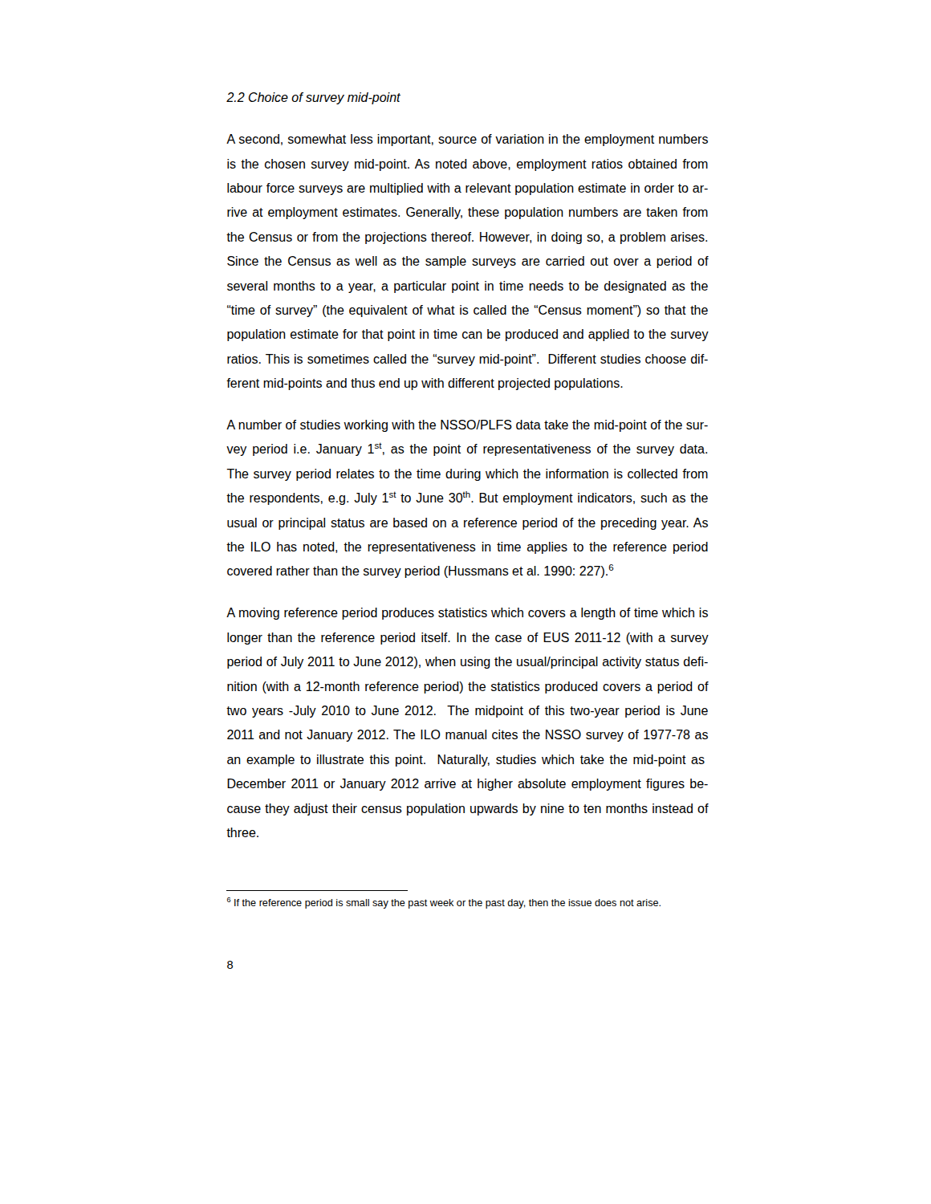2.2 Choice of survey mid-point
A second, somewhat less important, source of variation in the employment numbers is the chosen survey mid-point. As noted above, employment ratios obtained from labour force surveys are multiplied with a relevant population estimate in order to arrive at employment estimates. Generally, these population numbers are taken from the Census or from the projections thereof. However, in doing so, a problem arises. Since the Census as well as the sample surveys are carried out over a period of several months to a year, a particular point in time needs to be designated as the “time of survey” (the equivalent of what is called the “Census moment”) so that the population estimate for that point in time can be produced and applied to the survey ratios. This is sometimes called the “survey mid-point”. Different studies choose different mid-points and thus end up with different projected populations.
A number of studies working with the NSSO/PLFS data take the mid-point of the survey period i.e. January 1st, as the point of representativeness of the survey data. The survey period relates to the time during which the information is collected from the respondents, e.g. July 1st to June 30th. But employment indicators, such as the usual or principal status are based on a reference period of the preceding year. As the ILO has noted, the representativeness in time applies to the reference period covered rather than the survey period (Hussmans et al. 1990: 227).6
A moving reference period produces statistics which covers a length of time which is longer than the reference period itself. In the case of EUS 2011-12 (with a survey period of July 2011 to June 2012), when using the usual/principal activity status definition (with a 12-month reference period) the statistics produced covers a period of two years -July 2010 to June 2012. The midpoint of this two-year period is June 2011 and not January 2012. The ILO manual cites the NSSO survey of 1977-78 as an example to illustrate this point. Naturally, studies which take the mid-point as December 2011 or January 2012 arrive at higher absolute employment figures because they adjust their census population upwards by nine to ten months instead of three.
6 If the reference period is small say the past week or the past day, then the issue does not arise.
8